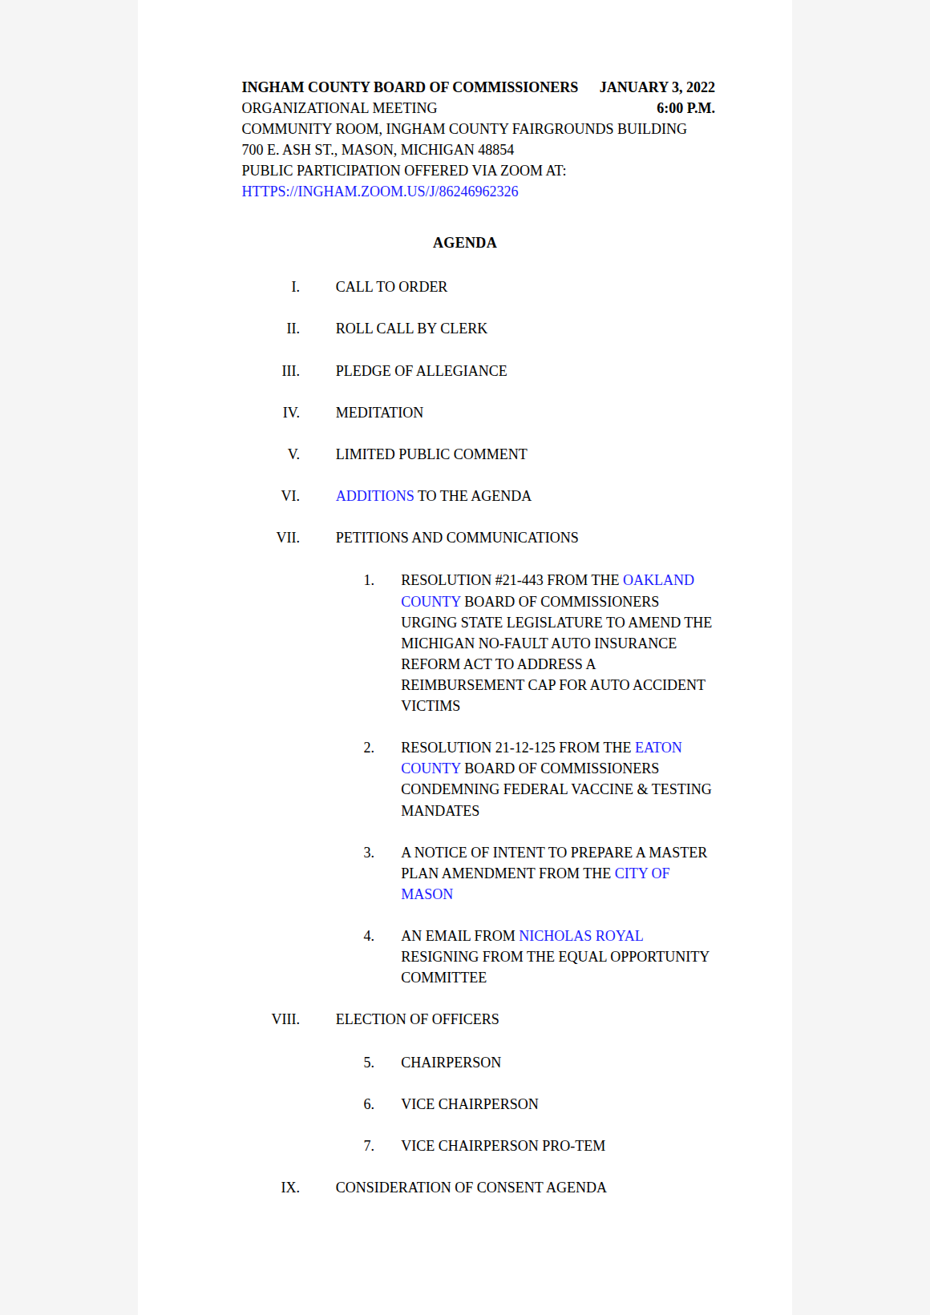Ingham County Board of Commissioners January 3, 2022
Organizational Meeting 6:00 P.M.
Community Room, Ingham County Fairgrounds Building
700 E. Ash St., Mason, Michigan 48854
Public Participation Offered Via Zoom At:
HTTPS://INGHAM.ZOOM.US/J/86246962326
Agenda
Call to Order
Roll Call by Clerk
Pledge of Allegiance
Meditation
Limited Public Comment
Additions to the Agenda
Petitions and Communications
Resolution #21-443 from the Oakland County Board of Commissioners urging State Legislature to amend the Michigan No-Fault Auto Insurance Reform Act to address a reimbursement cap for auto accident victims
Resolution 21-12-125 from the Eaton County Board of Commissioners condemning Federal Vaccine & Testing Mandates
A notice of intent to prepare a Master Plan Amendment from the City of Mason
An email from Nicholas Royal resigning from the Equal Opportunity Committee
Election of Officers
Chairperson
Vice Chairperson
Vice Chairperson Pro-Tem
Consideration of Consent Agenda